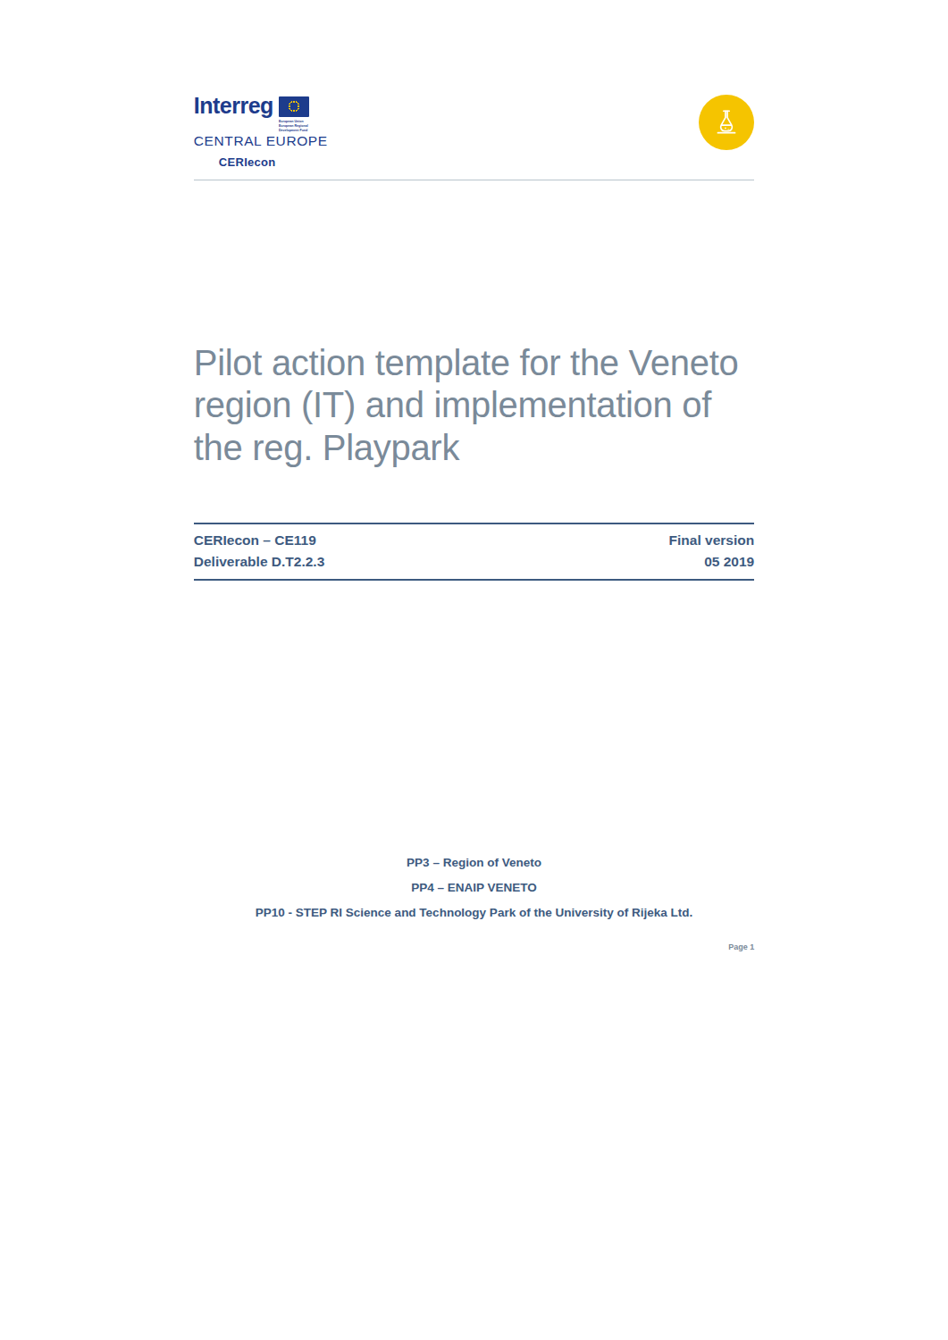Interreg
European Union
European Regional
Development Fund
CENTRAL EUROPE
CERIecon
Pilot action template for the Veneto region (IT) and implementation of the reg. Playpark
CERIecon – CE119 Final version
Deliverable D.T2.2.3 05 2019
PP3 – Region of Veneto
PP4 – ENAIP VENETO
PP10 - STEP RI Science and Technology Park of the University of Rijeka Ltd.
Page 1